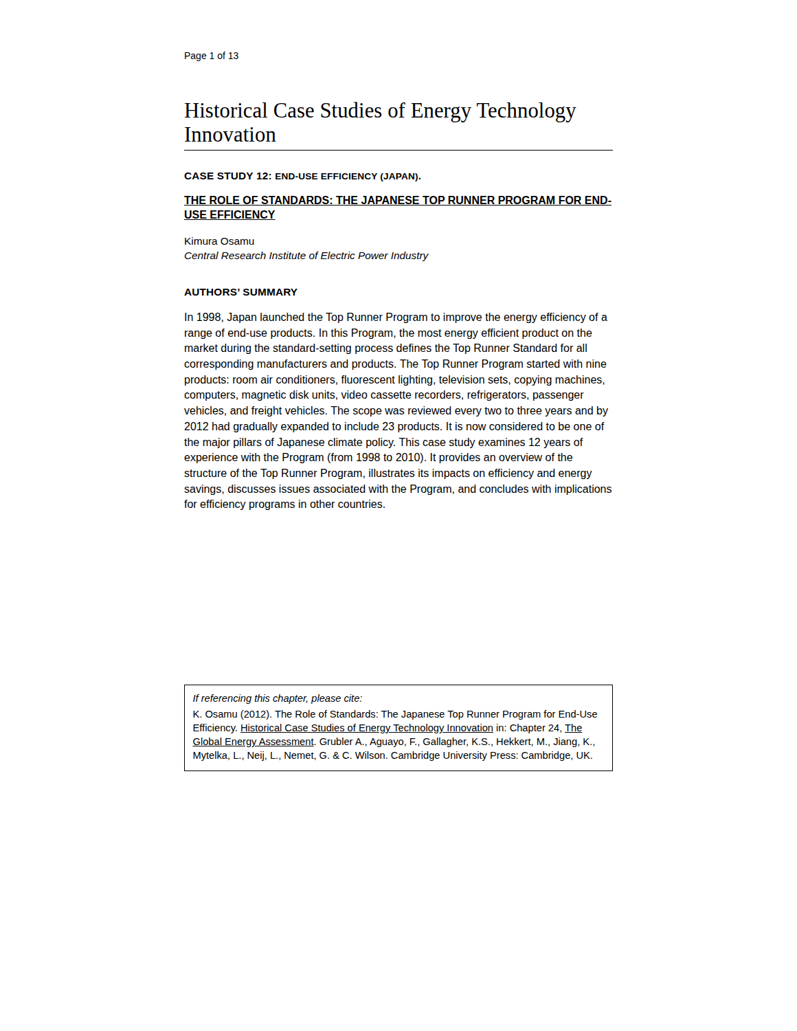Page 1 of 13
Historical Case Studies of Energy Technology Innovation
CASE STUDY 12: END-USE EFFICIENCY (JAPAN).
THE ROLE OF STANDARDS: THE JAPANESE TOP RUNNER PROGRAM FOR END-USE EFFICIENCY
Kimura Osamu
Central Research Institute of Electric Power Industry
AUTHORS’ SUMMARY
In 1998, Japan launched the Top Runner Program to improve the energy efficiency of a range of end-use products. In this Program, the most energy efficient product on the market during the standard-setting process defines the Top Runner Standard for all corresponding manufacturers and products. The Top Runner Program started with nine products: room air conditioners, fluorescent lighting, television sets, copying machines, computers, magnetic disk units, video cassette recorders, refrigerators, passenger vehicles, and freight vehicles. The scope was reviewed every two to three years and by 2012 had gradually expanded to include 23 products. It is now considered to be one of the major pillars of Japanese climate policy. This case study examines 12 years of experience with the Program (from 1998 to 2010). It provides an overview of the structure of the Top Runner Program, illustrates its impacts on efficiency and energy savings, discusses issues associated with the Program, and concludes with implications for efficiency programs in other countries.
If referencing this chapter, please cite:
K. Osamu (2012). The Role of Standards: The Japanese Top Runner Program for End-Use Efficiency. Historical Case Studies of Energy Technology Innovation in: Chapter 24, The Global Energy Assessment. Grubler A., Aguayo, F., Gallagher, K.S., Hekkert, M., Jiang, K., Mytelka, L., Neij, L., Nemet, G. & C. Wilson. Cambridge University Press: Cambridge, UK.